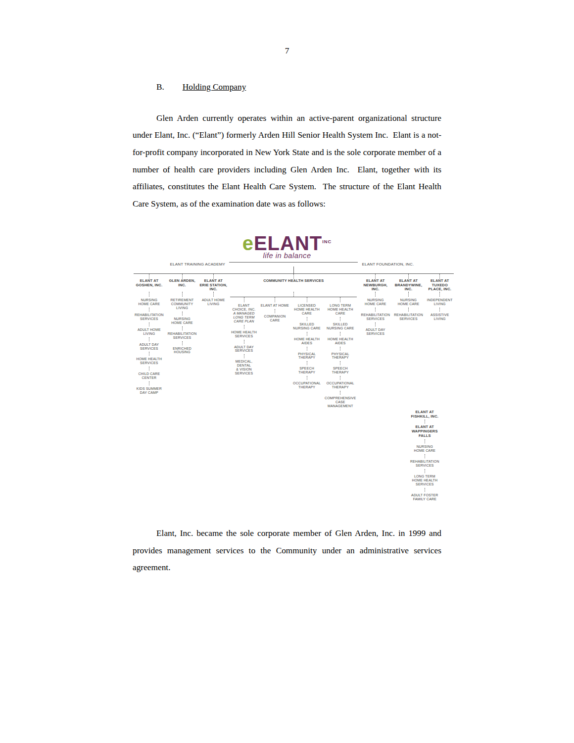7
B. Holding Company
Glen Arden currently operates within an active-parent organizational structure under Elant, Inc. (“Elant”) formerly Arden Hill Senior Health System Inc. Elant is a not-for-profit company incorporated in New York State and is the sole corporate member of a number of health care providers including Glen Arden Inc. Elant, together with its affiliates, constitutes the Elant Health Care System. The structure of the Elant Health Care System, as of the examination date was as follows:
e ELANTINC
life in balance
| ELANT TRAINING ACADEMY | | ELANT FOUNDATION, INC. |
| ELANT AT GOSHEN, INC. | GLEN ARDEN, INC. | ELANT AT ERIE STATION, INC. | COMMUNITY HEALTH SERVICES | ELANT AT NEWBURGH, INC. | ELANT AT BRANDYWINE, INC. | ELANT AT TUXEDO PLACE, INC. |
| / NURSING HOME CARE / / REHABILITATION SERVICES / / ADULT HOME LIVING / / ADULT DAY SERVICES / / HOME HEALTH SERVICES / / CHILD CARE CENTER / / KIDS SUMMER DAY CAMP / | / RETIREMENT COMMUNITY LIVING / / NURSING HOME CARE / / REHABILITATION SERVICES / / ENRICHED HOUSING / | / ADULT HOME LIVING / | / / ELANT CHOICE, INC. A MANAGED LONG TERM CARE PLAN / / HOME HEALTH SERVICES / / ADULT DAY SERVICES / / MEDICAL, DENTAL & VISION SERVICES / / / ELANT AT HOME / / COMPANION CARE / / / LICENSED HOME HEALTH CARE / / SKILLED NURSING CARE / / HOME HEALTH AIDES / / PHYSICAL THERAPY / / SPEECH THERAPY / / OCCUPATIONAL THERAPY / / / LONG TERM HOME HEALTH CARE / / SKILLED NURSING CARE / / HOME HEALTH AIDES / / PHYSICAL THERAPY / / SPEECH THERAPY / / OCCUPATIONAL THERAPY / / COMPREHENSIVE CASE MANAGEMENT / / | / NURSING HOME CARE / / REHABILITATION SERVICES / / ADULT DAY SERVICES / | / NURSING HOME CARE / / REHABILITATION SERVICES / | / INDEPENDENT LIVING / / ASSISTIVE LIVING / |
| | / ELANT AT FISHKILL, INC. / / ELANT AT WAPPINGERS FALLS / / NURSING HOME CARE / / REHABILITATION SERVICES / / LONG TERM HOME HEALTH SERVICES / / ADULT FOSTER FAMILY CARE / |
Elant, Inc. became the sole corporate member of Glen Arden, Inc. in 1999 and provides management services to the Community under an administrative services agreement.